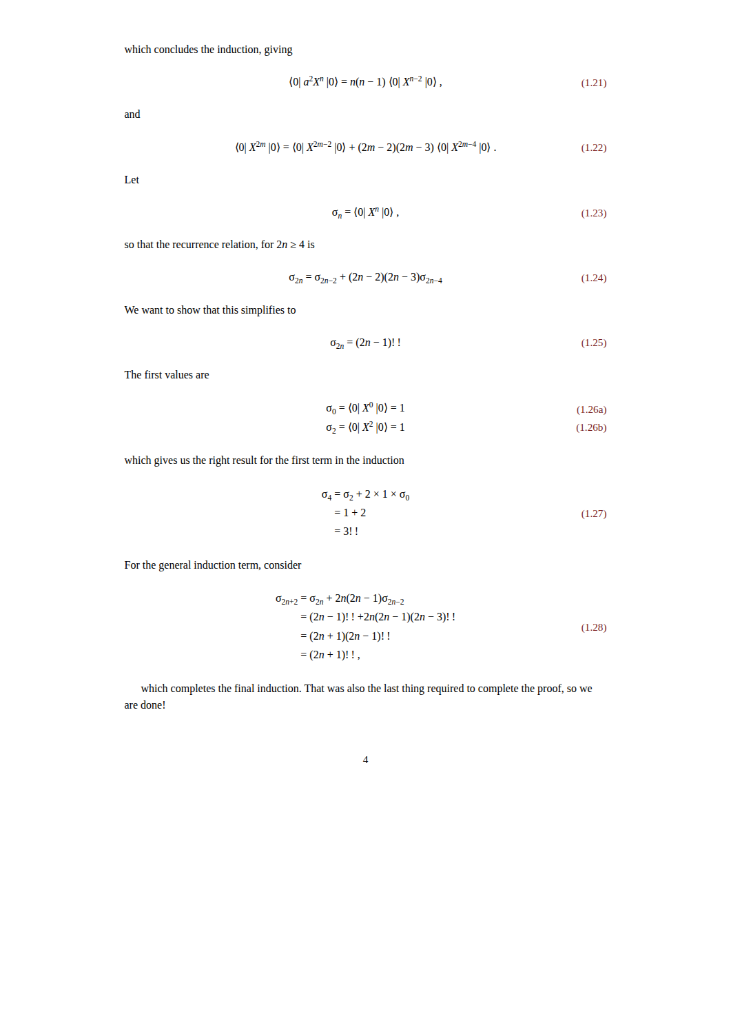which concludes the induction, giving
(1.21)
⟨0| a2Xn |0⟩ = n(n − 1) ⟨0| Xn−2 |0⟩ ,
(1.21)
and
(1.22)
⟨0| X2m |0⟩ = ⟨0| X2m−2 |0⟩ + (2m − 2)(2m − 3) ⟨0| X2m−4 |0⟩ .
(1.22)
Let
(1.23)
σn = ⟨0| Xn |0⟩ ,
(1.23)
so that the recurrence relation, for 2n ≥ 4 is
(1.24)
σ2n = σ2n−2 + (2n − 2)(2n − 3)σ2n−4
(1.24)
We want to show that this simplifies to
(1.25)
σ2n = (2n − 1)! !
(1.25)
The first values are
(1.26a)
(1.26b)
σ0 = ⟨0| X0 |0⟩ = 1
σ2 = ⟨0| X2 |0⟩ = 1
(1.26a)
(1.26b)
which gives us the right result for the first term in the induction
(1.27)
σ4 = σ2 + 2 × 1 × σ0
= 1 + 2
= 3! !
(1.27)
For the general induction term, consider
(1.28)
σ2n+2 = σ2n + 2n(2n − 1)σ2n−2
= (2n − 1)! ! +2n(2n − 1)(2n − 3)! !
= (2n + 1)(2n − 1)! !
= (2n + 1)! ! ,
(1.28)
which completes the final induction. That was also the last thing required to complete the proof, so we are done!
4